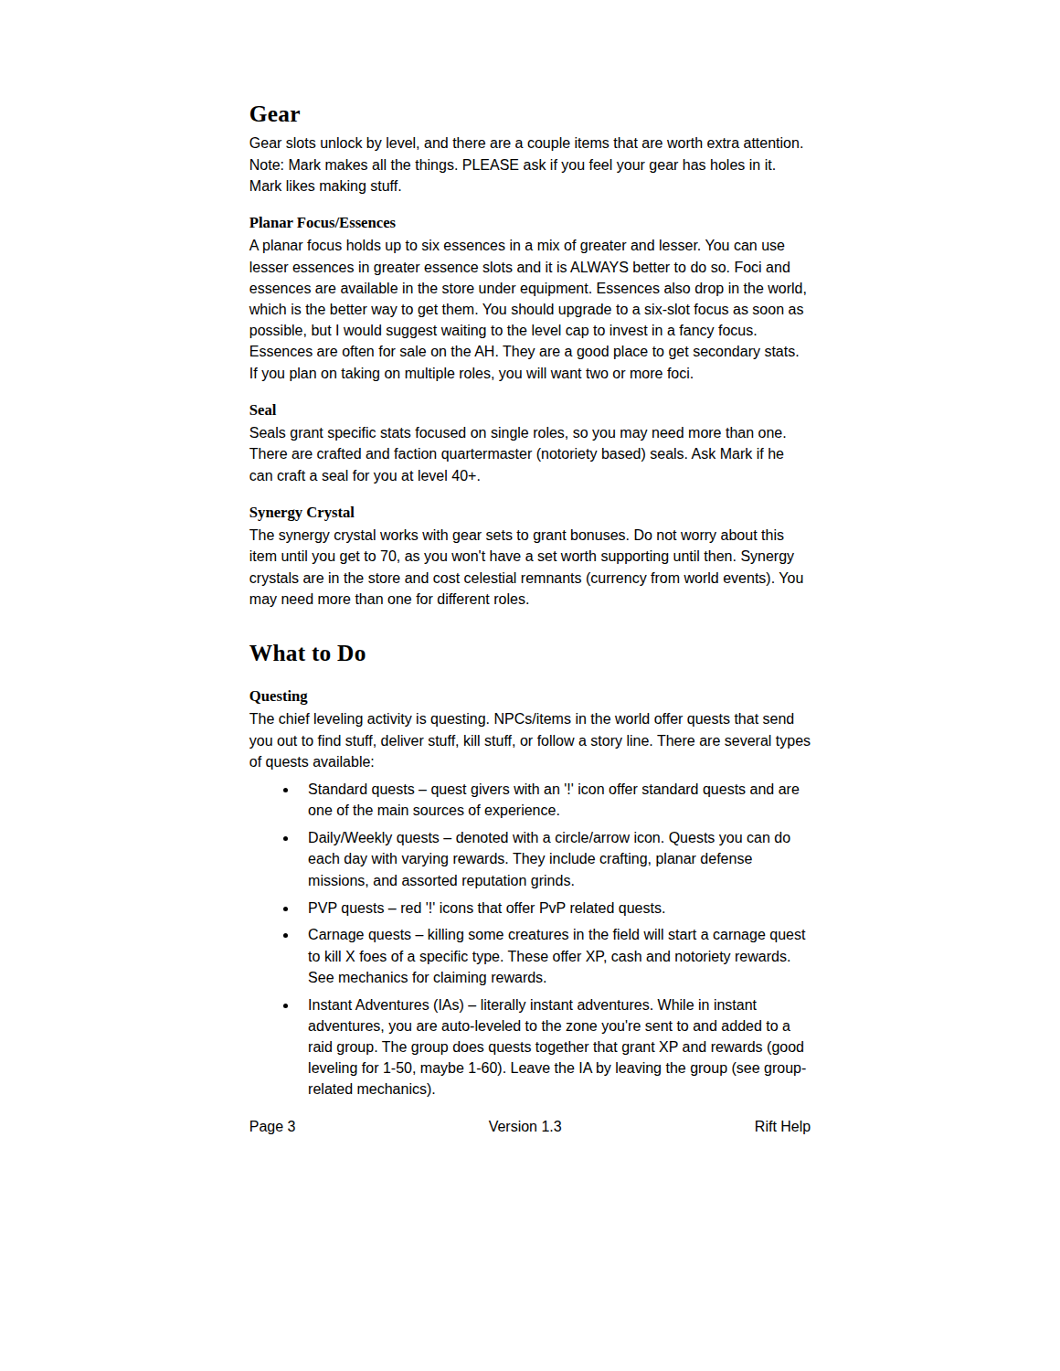Gear
Gear slots unlock by level, and there are a couple items that are worth extra attention. Note: Mark makes all the things. PLEASE ask if you feel your gear has holes in it. Mark likes making stuff.
Planar Focus/Essences
A planar focus holds up to six essences in a mix of greater and lesser. You can use lesser essences in greater essence slots and it is ALWAYS better to do so. Foci and essences are available in the store under equipment. Essences also drop in the world, which is the better way to get them. You should upgrade to a six-slot focus as soon as possible, but I would suggest waiting to the level cap to invest in a fancy focus. Essences are often for sale on the AH. They are a good place to get secondary stats. If you plan on taking on multiple roles, you will want two or more foci.
Seal
Seals grant specific stats focused on single roles, so you may need more than one. There are crafted and faction quartermaster (notoriety based) seals. Ask Mark if he can craft a seal for you at level 40+.
Synergy Crystal
The synergy crystal works with gear sets to grant bonuses. Do not worry about this item until you get to 70, as you won't have a set worth supporting until then. Synergy crystals are in the store and cost celestial remnants (currency from world events). You may need more than one for different roles.
What to Do
Questing
The chief leveling activity is questing. NPCs/items in the world offer quests that send you out to find stuff, deliver stuff, kill stuff, or follow a story line. There are several types of quests available:
Standard quests – quest givers with an '!' icon offer standard quests and are one of the main sources of experience.
Daily/Weekly quests – denoted with a circle/arrow icon. Quests you can do each day with varying rewards. They include crafting, planar defense missions, and assorted reputation grinds.
PVP quests – red '!' icons that offer PvP related quests.
Carnage quests – killing some creatures in the field will start a carnage quest to kill X foes of a specific type. These offer XP, cash and notoriety rewards. See mechanics for claiming rewards.
Instant Adventures (IAs) – literally instant adventures. While in instant adventures, you are auto-leveled to the zone you're sent to and added to a raid group. The group does quests together that grant XP and rewards (good leveling for 1-50, maybe 1-60). Leave the IA by leaving the group (see group-related mechanics).
Page 3 Version 1.3 Rift Help